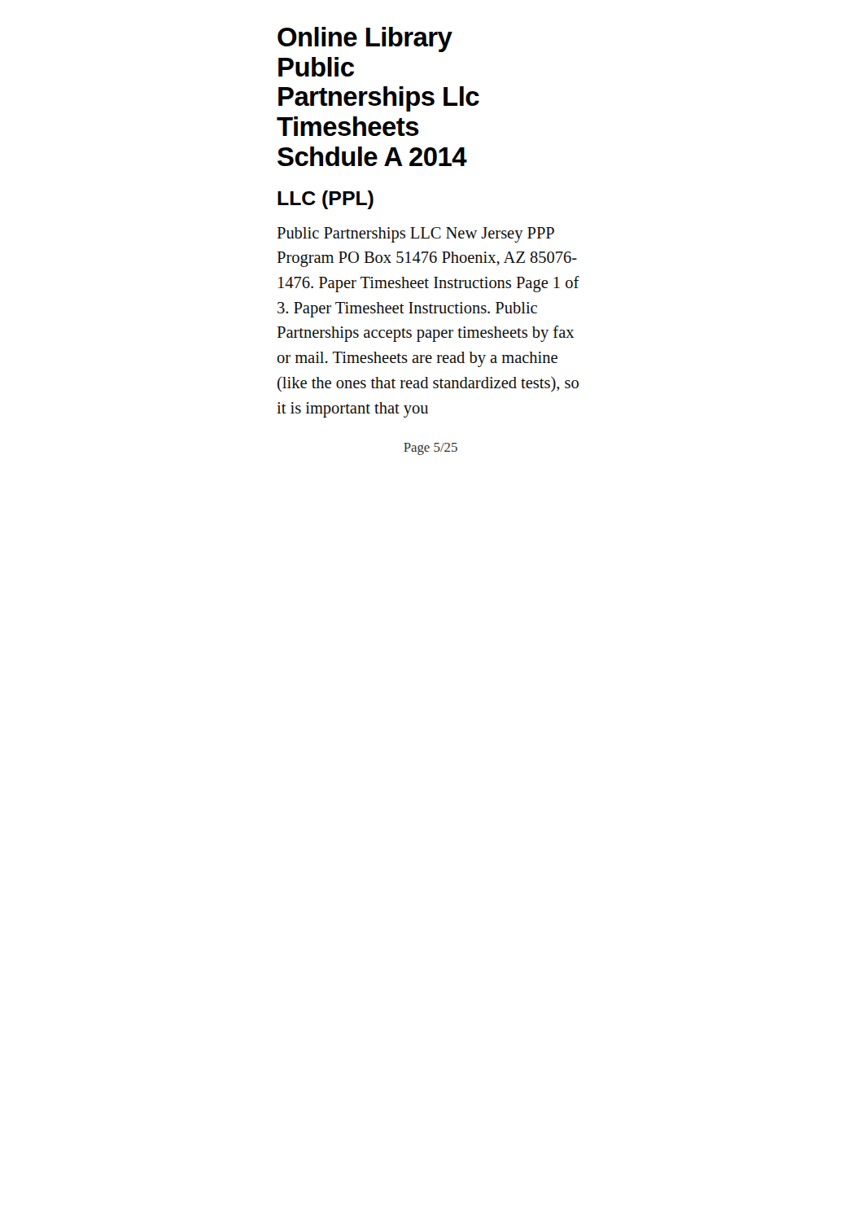Online Library Public Partnerships Llc Timesheets Schdule A 2014
LLC (PPL)
Public Partnerships LLC New Jersey PPP Program PO Box 51476 Phoenix, AZ 85076-1476. Paper Timesheet Instructions Page 1 of 3. Paper Timesheet Instructions. Public Partnerships accepts paper timesheets by fax or mail. Timesheets are read by a machine (like the ones that read standardized tests), so it is important that you
Page 5/25